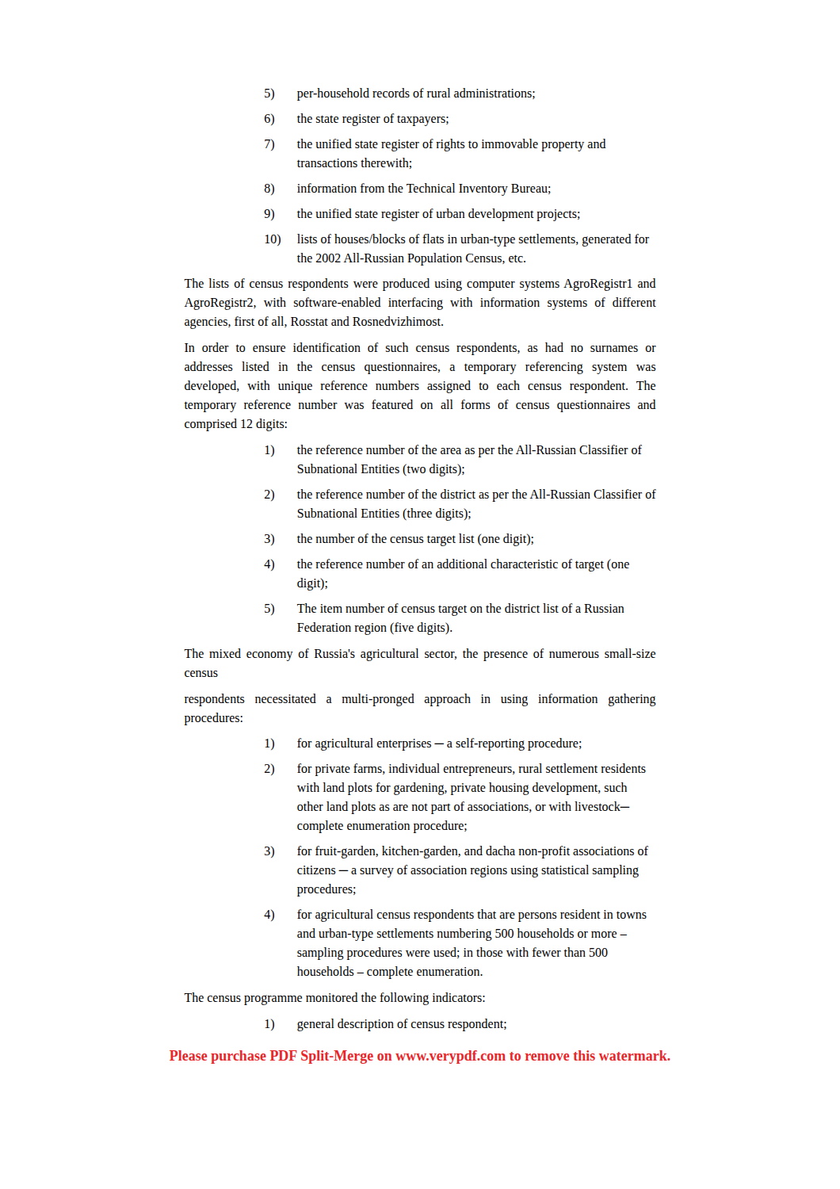5) per-household records of rural administrations;
6) the state register of taxpayers;
7) the unified state register of rights to immovable property and transactions therewith;
8) information from the Technical Inventory Bureau;
9) the unified state register of urban development projects;
10) lists of houses/blocks of flats in urban-type settlements, generated for the 2002 All-Russian Population Census, etc.
The lists of census respondents were produced using computer systems AgroRegistr1 and AgroRegistr2, with software-enabled interfacing with information systems of different agencies, first of all, Rosstat and Rosnedvizhimost.
In order to ensure identification of such census respondents, as had no surnames or addresses listed in the census questionnaires, a temporary referencing system was developed, with unique reference numbers assigned to each census respondent. The temporary reference number was featured on all forms of census questionnaires and comprised 12 digits:
1) the reference number of the area as per the All-Russian Classifier of Subnational Entities (two digits);
2) the reference number of the district as per the All-Russian Classifier of Subnational Entities (three digits);
3) the number of the census target list (one digit);
4) the reference number of an additional characteristic of target (one digit);
5) The item number of census target on the district list of a Russian Federation region (five digits).
The mixed economy of Russia's agricultural sector, the presence of numerous small-size census
respondents necessitated a multi-pronged approach in using information gathering procedures:
1) for agricultural enterprises ─ a self-reporting procedure;
2) for private farms, individual entrepreneurs, rural settlement residents with land plots for gardening, private housing development, such other land plots as are not part of associations, or with livestock─ complete enumeration procedure;
3) for fruit-garden, kitchen-garden, and dacha non-profit associations of citizens ─ a survey of association regions using statistical sampling procedures;
4) for agricultural census respondents that are persons resident in towns and urban-type settlements numbering 500 households or more – sampling procedures were used; in those with fewer than 500 households – complete enumeration.
The census programme monitored the following indicators:
1) general description of census respondent;
Please purchase PDF Split-Merge on www.verypdf.com to remove this watermark.